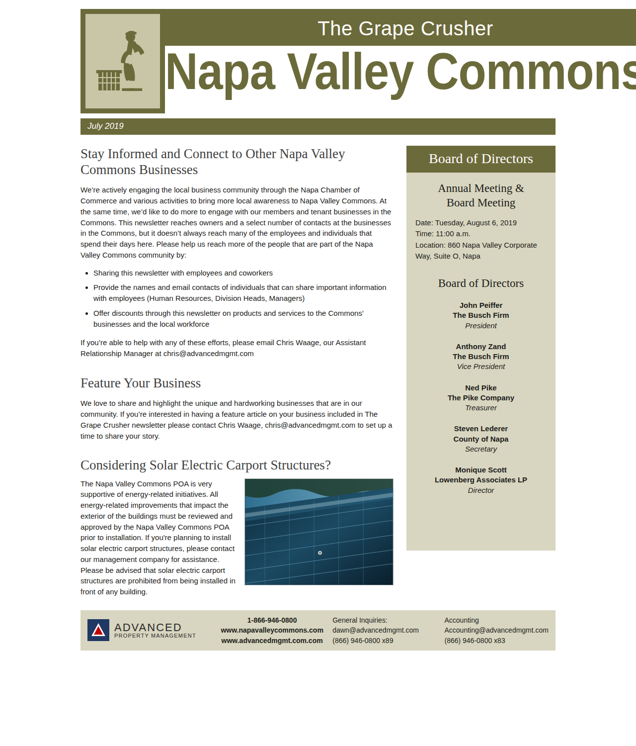The Grape Crusher
Napa Valley Commons
July 2019
Stay Informed and Connect to Other Napa Valley Commons Businesses
We’re actively engaging the local business community through the Napa Chamber of Commerce and various activities to bring more local awareness to Napa Valley Commons. At the same time, we’d like to do more to engage with our members and tenant businesses in the Commons. This newsletter reaches owners and a select number of contacts at the businesses in the Commons, but it doesn’t always reach many of the employees and individuals that spend their days here. Please help us reach more of the people that are part of the Napa Valley Commons community by:
Sharing this newsletter with employees and coworkers
Provide the names and email contacts of individuals that can share important information with employees (Human Resources, Division Heads, Managers)
Offer discounts through this newsletter on products and services to the Commons’ businesses and the local workforce
If you’re able to help with any of these efforts, please email Chris Waage, our Assistant Relationship Manager at chris@advancedmgmt.com
Feature Your Business
We love to share and highlight the unique and hardworking businesses that are in our community. If you’re interested in having a feature article on your business included in The Grape Crusher newsletter please contact Chris Waage, chris@advancedmgmt.com to set up a time to share your story.
Considering Solar Electric Carport Structures?
The Napa Valley Commons POA is very supportive of energy-related initiatives. All energy-related improvements that impact the exterior of the buildings must be reviewed and approved by the Napa Valley Commons POA prior to installation. If you're planning to install solar electric carport structures, please contact our management company for assistance. Please be advised that solar electric carport structures are prohibited from being installed in front of any building.
Board of Directors
Annual Meeting &
Board Meeting
Date: Tuesday, August 6, 2019
Time: 11:00 a.m.
Location: 860 Napa Valley Corporate Way, Suite O, Napa
Board of Directors
John Peiffer
The Busch Firm
President
Anthony Zand
The Busch Firm
Vice President
Ned Pike
The Pike Company
Treasurer
Steven Lederer
County of Napa
Secretary
Monique Scott
Lowenberg Associates LP
Director
ADVANCED
PROPERTY MANAGEMENT
1-866-946-0800
www.napavalleycommons.com
www.advancedmgmt.com.com
General Inquiries: dawn@advancedmgmt.com
(866) 946-0800 x89
Accounting Accounting@advancedmgmt.com
(866) 946-0800 x83